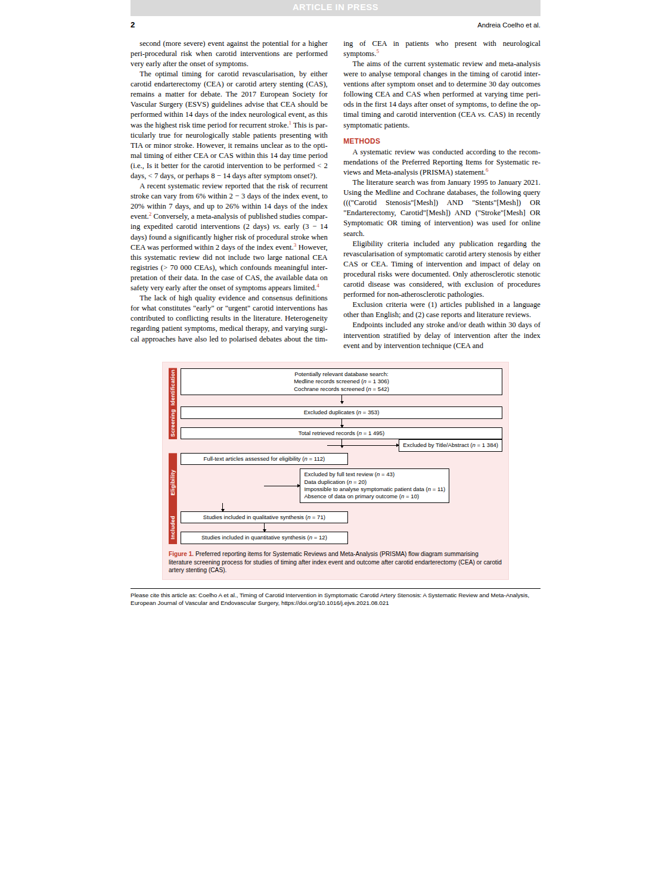ARTICLE IN PRESS
2 Andreia Coelho et al.
second (more severe) event against the potential for a higher peri-procedural risk when carotid interventions are performed very early after the onset of symptoms.
The optimal timing for carotid revascularisation, by either carotid endarterectomy (CEA) or carotid artery stenting (CAS), remains a matter for debate. The 2017 European Society for Vascular Surgery (ESVS) guidelines advise that CEA should be performed within 14 days of the index neurological event, as this was the highest risk time period for recurrent stroke.1 This is particularly true for neurologically stable patients presenting with TIA or minor stroke. However, it remains unclear as to the optimal timing of either CEA or CAS within this 14 day time period (i.e., Is it better for the carotid intervention to be performed < 2 days, < 7 days, or perhaps 8 − 14 days after symptom onset?).
A recent systematic review reported that the risk of recurrent stroke can vary from 6% within 2 − 3 days of the index event, to 20% within 7 days, and up to 26% within 14 days of the index event.2 Conversely, a meta-analysis of published studies comparing expedited carotid interventions (2 days) vs. early (3 − 14 days) found a significantly higher risk of procedural stroke when CEA was performed within 2 days of the index event.3 However, this systematic review did not include two large national CEA registries (> 70 000 CEAs), which confounds meaningful interpretation of their data. In the case of CAS, the available data on safety very early after the onset of symptoms appears limited.4
The lack of high quality evidence and consensus definitions for what constitutes "early" or "urgent" carotid interventions has contributed to conflicting results in the literature. Heterogeneity regarding patient symptoms, medical therapy, and varying surgical approaches have also led to polarised debates about the timing of CEA in patients who present with neurological symptoms.5
The aims of the current systematic review and meta-analysis were to analyse temporal changes in the timing of carotid interventions after symptom onset and to determine 30 day outcomes following CEA and CAS when performed at varying time periods in the first 14 days after onset of symptoms, to define the optimal timing and carotid intervention (CEA vs. CAS) in recently symptomatic patients.
Methods
A systematic review was conducted according to the recommendations of the Preferred Reporting Items for Systematic reviews and Meta-analysis (PRISMA) statement.6
The literature search was from January 1995 to January 2021. Using the Medline and Cochrane databases, the following query ((("Carotid Stenosis"[Mesh]) AND "Stents"[Mesh]) OR "Endarterectomy, Carotid"[Mesh]) AND ("Stroke"[Mesh] OR Symptomatic OR timing of intervention) was used for online search.
Eligibility criteria included any publication regarding the revascularisation of symptomatic carotid artery stenosis by either CAS or CEA. Timing of intervention and impact of delay on procedural risks were documented. Only atherosclerotic stenotic carotid disease was considered, with exclusion of procedures performed for non-atherosclerotic pathologies.
Exclusion criteria were (1) articles published in a language other than English; and (2) case reports and literature reviews.
Endpoints included any stroke and/or death within 30 days of intervention stratified by delay of intervention after the index event and by intervention technique (CEA and
Identification
Potentially relevant database search:
Medline records screened (n = 1 306)
Cochrane records screened (n = 542)
Screening
Excluded duplicates (n = 353)
Total retrieved records (n = 1 495)
x
x
Excluded by Title/Abstract (n = 1 384)
Eligibility
Full-text articles assessed for eligibility (n = 112)
Excluded by full text review (n = 43)
Data duplication (n = 20)
Impossible to analyse symptomatic patient data (n = 11)
Absence of data on primary outcome (n = 10)
Included
Studies included in qualitative synthesis (n = 71)
Studies included in quantitative synthesis (n = 12)
Figure 1. Preferred reporting items for Systematic Reviews and Meta-Analysis (PRISMA) flow diagram summarising literature screening process for studies of timing after index event and outcome after carotid endarterectomy (CEA) or carotid artery stenting (CAS).
Please cite this article as: Coelho A et al., Timing of Carotid Intervention in Symptomatic Carotid Artery Stenosis: A Systematic Review and Meta-Analysis, European Journal of Vascular and Endovascular Surgery, https://doi.org/10.1016/j.ejvs.2021.08.021